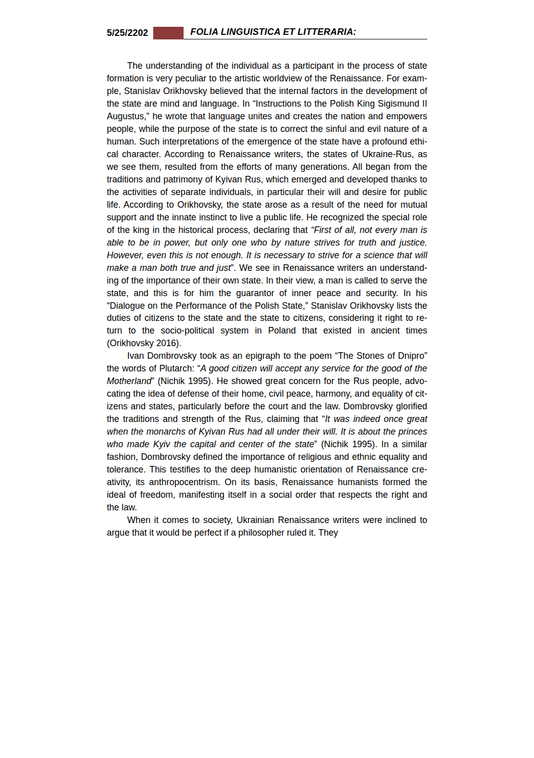5/25/2202
FOLIA LINGUISTICA ET LITTERARIA:
The understanding of the individual as a participant in the process of state formation is very peculiar to the artistic worldview of the Renaissance. For example, Stanislav Orikhovsky believed that the internal factors in the development of the state are mind and language. In “Instructions to the Polish King Sigismund II Augustus,” he wrote that language unites and creates the nation and empowers people, while the purpose of the state is to correct the sinful and evil nature of a human. Such interpretations of the emergence of the state have a profound ethical character. According to Renaissance writers, the states of Ukraine-Rus, as we see them, resulted from the efforts of many generations. All began from the traditions and patrimony of Kyivan Rus, which emerged and developed thanks to the activities of separate individuals, in particular their will and desire for public life. According to Orikhovsky, the state arose as a result of the need for mutual support and the innate instinct to live a public life. He recognized the special role of the king in the historical process, declaring that “First of all, not every man is able to be in power, but only one who by nature strives for truth and justice. However, even this is not enough. It is necessary to strive for a science that will make a man both true and just”. We see in Renaissance writers an understanding of the importance of their own state. In their view, a man is called to serve the state, and this is for him the guarantor of inner peace and security. In his “Dialogue on the Performance of the Polish State,” Stanislav Orikhovsky lists the duties of citizens to the state and the state to citizens, considering it right to return to the socio-political system in Poland that existed in ancient times (Orikhovsky 2016).
Ivan Dombrovsky took as an epigraph to the poem “The Stones of Dnipro” the words of Plutarch: “A good citizen will accept any service for the good of the Motherland” (Nichik 1995). He showed great concern for the Rus people, advocating the idea of defense of their home, civil peace, harmony, and equality of citizens and states, particularly before the court and the law. Dombrovsky glorified the traditions and strength of the Rus, claiming that “It was indeed once great when the monarchs of Kyivan Rus had all under their will. It is about the princes who made Kyiv the capital and center of the state” (Nichik 1995). In a similar fashion, Dombrovsky defined the importance of religious and ethnic equality and tolerance. This testifies to the deep humanistic orientation of Renaissance creativity, its anthropocentrism. On its basis, Renaissance humanists formed the ideal of freedom, manifesting itself in a social order that respects the right and the law.
When it comes to society, Ukrainian Renaissance writers were inclined to argue that it would be perfect if a philosopher ruled it. They